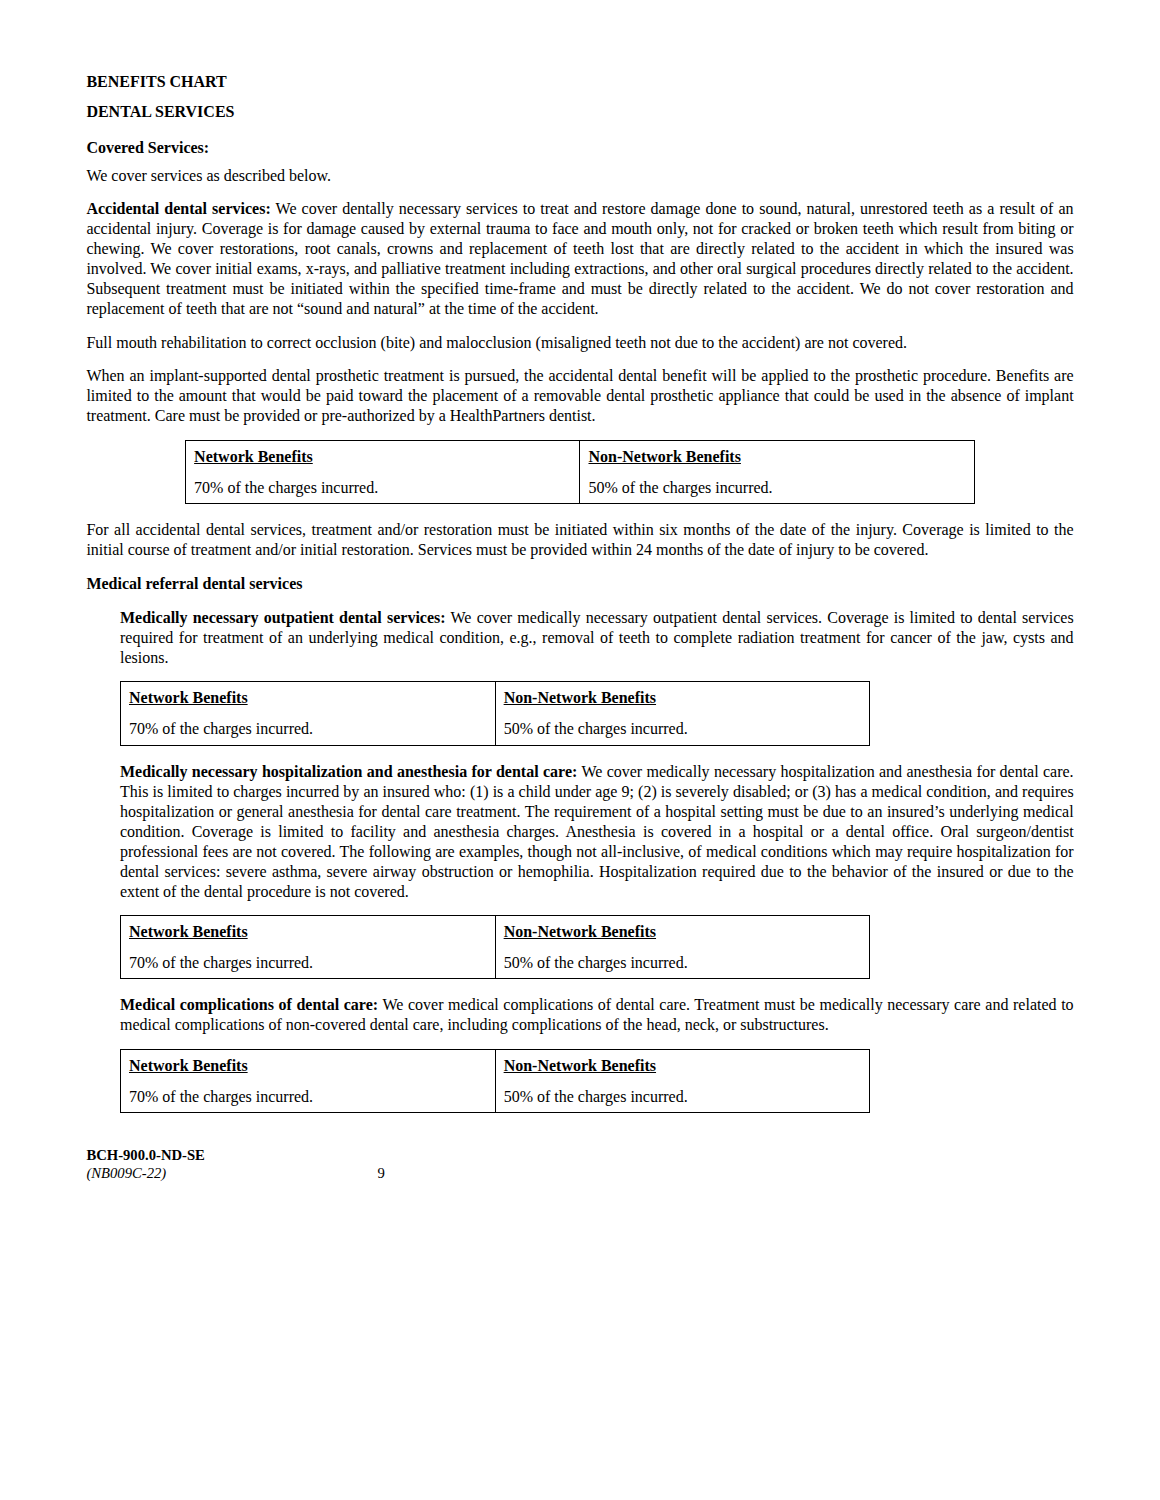BENEFITS CHART
DENTAL SERVICES
Covered Services:
We cover services as described below.
Accidental dental services: We cover dentally necessary services to treat and restore damage done to sound, natural, unrestored teeth as a result of an accidental injury. Coverage is for damage caused by external trauma to face and mouth only, not for cracked or broken teeth which result from biting or chewing. We cover restorations, root canals, crowns and replacement of teeth lost that are directly related to the accident in which the insured was involved. We cover initial exams, x-rays, and palliative treatment including extractions, and other oral surgical procedures directly related to the accident. Subsequent treatment must be initiated within the specified time-frame and must be directly related to the accident. We do not cover restoration and replacement of teeth that are not “sound and natural” at the time of the accident.
Full mouth rehabilitation to correct occlusion (bite) and malocclusion (misaligned teeth not due to the accident) are not covered.
When an implant-supported dental prosthetic treatment is pursued, the accidental dental benefit will be applied to the prosthetic procedure. Benefits are limited to the amount that would be paid toward the placement of a removable dental prosthetic appliance that could be used in the absence of implant treatment. Care must be provided or pre-authorized by a HealthPartners dentist.
| Network Benefits | Non-Network Benefits |
| 70% of the charges incurred. | 50% of the charges incurred. |
For all accidental dental services, treatment and/or restoration must be initiated within six months of the date of the injury. Coverage is limited to the initial course of treatment and/or initial restoration. Services must be provided within 24 months of the date of injury to be covered.
Medical referral dental services
Medically necessary outpatient dental services: We cover medically necessary outpatient dental services. Coverage is limited to dental services required for treatment of an underlying medical condition, e.g., removal of teeth to complete radiation treatment for cancer of the jaw, cysts and lesions.
| Network Benefits | Non-Network Benefits |
| 70% of the charges incurred. | 50% of the charges incurred. |
Medically necessary hospitalization and anesthesia for dental care: We cover medically necessary hospitalization and anesthesia for dental care. This is limited to charges incurred by an insured who: (1) is a child under age 9; (2) is severely disabled; or (3) has a medical condition, and requires hospitalization or general anesthesia for dental care treatment. The requirement of a hospital setting must be due to an insured’s underlying medical condition. Coverage is limited to facility and anesthesia charges. Anesthesia is covered in a hospital or a dental office. Oral surgeon/dentist professional fees are not covered. The following are examples, though not all-inclusive, of medical conditions which may require hospitalization for dental services: severe asthma, severe airway obstruction or hemophilia. Hospitalization required due to the behavior of the insured or due to the extent of the dental procedure is not covered.
| Network Benefits | Non-Network Benefits |
| 70% of the charges incurred. | 50% of the charges incurred. |
Medical complications of dental care: We cover medical complications of dental care. Treatment must be medically necessary care and related to medical complications of non-covered dental care, including complications of the head, neck, or substructures.
| Network Benefits | Non-Network Benefits |
| 70% of the charges incurred. | 50% of the charges incurred. |
BCH-900.0-ND-SE
(NB009C-22) 9